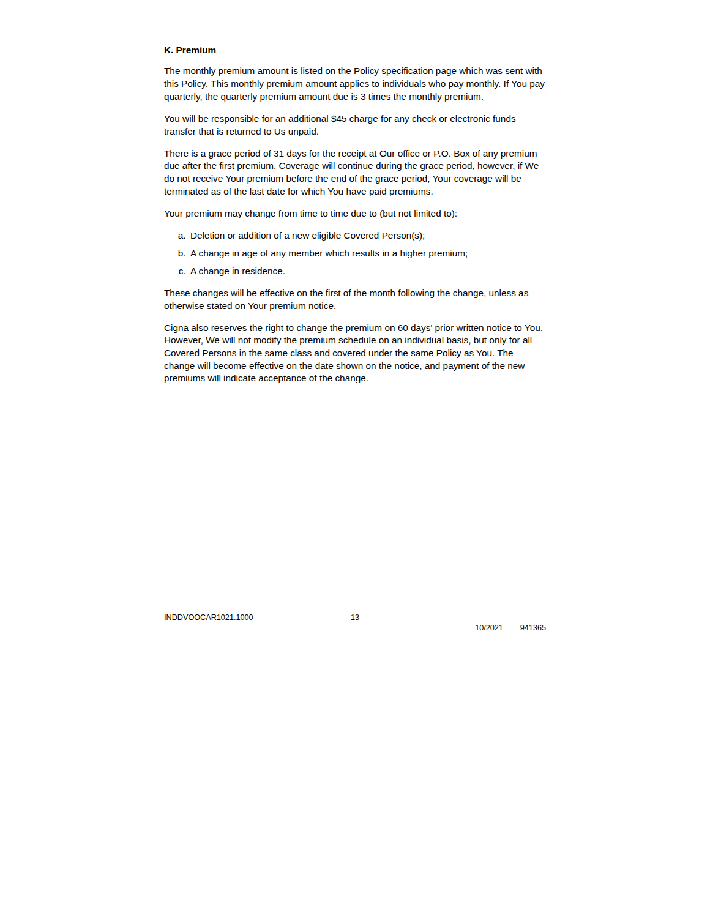K. Premium
The monthly premium amount is listed on the Policy specification page which was sent with this Policy. This monthly premium amount applies to individuals who pay monthly. If You pay quarterly, the quarterly premium amount due is 3 times the monthly premium.
You will be responsible for an additional $45 charge for any check or electronic funds transfer that is returned to Us unpaid.
There is a grace period of 31 days for the receipt at Our office or P.O. Box of any premium due after the first premium. Coverage will continue during the grace period, however, if We do not receive Your premium before the end of the grace period, Your coverage will be terminated as of the last date for which You have paid premiums.
Your premium may change from time to time due to (but not limited to):
Deletion or addition of a new eligible Covered Person(s);
A change in age of any member which results in a higher premium;
A change in residence.
These changes will be effective on the first of the month following the change, unless as otherwise stated on Your premium notice.
Cigna also reserves the right to change the premium on 60 days' prior written notice to You. However, We will not modify the premium schedule on an individual basis, but only for all Covered Persons in the same class and covered under the same Policy as You. The change will become effective on the date shown on the notice, and payment of the new premiums will indicate acceptance of the change.
INDDVOOCAR1021.1000
13
10/2021941365